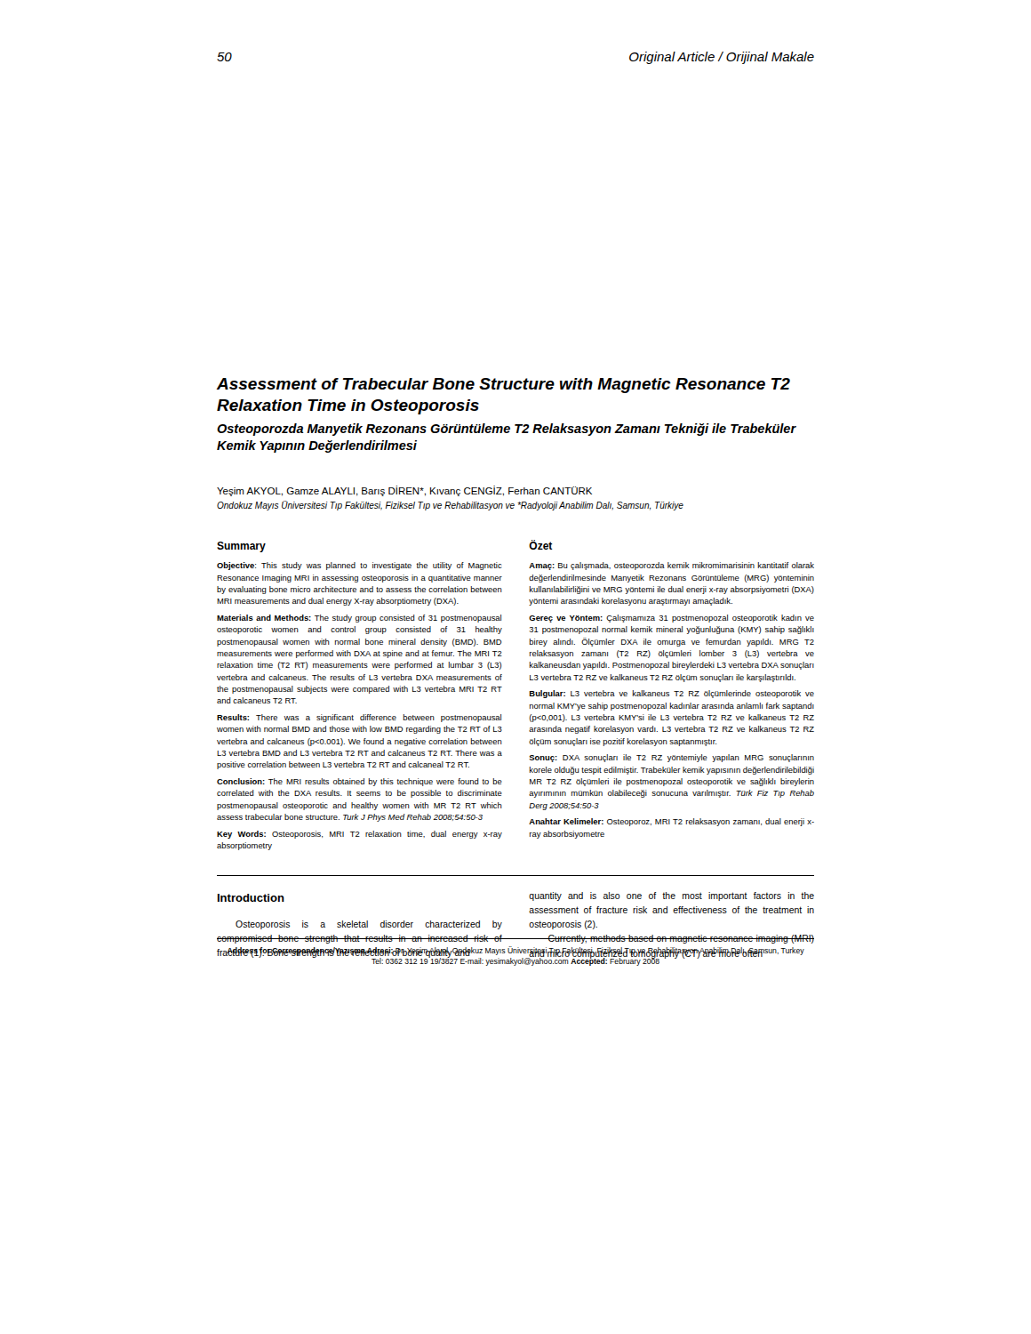50
Original Article / Orijinal Makale
Assessment of Trabecular Bone Structure with Magnetic Resonance T2 Relaxation Time in Osteoporosis
Osteoporozda Manyetik Rezonans Görüntüleme T2 Relaksasyon Zamanı Tekniği ile Trabeküler Kemik Yapının Değerlendirilmesi
Yeşim AKYOL, Gamze ALAYLI, Barış DİREN*, Kıvanç CENGİZ, Ferhan CANTÜRK
Ondokuz Mayıs Üniversitesi Tıp Fakültesi, Fiziksel Tıp ve Rehabilitasyon ve *Radyoloji Anabilim Dalı, Samsun, Türkiye
Summary
Objective: This study was planned to investigate the utility of Magnetic Resonance Imaging MRI in assessing osteoporosis in a quantitative manner by evaluating bone micro architecture and to assess the correlation between MRI measurements and dual energy X-ray absorptiometry (DXA).
Materials and Methods: The study group consisted of 31 postmenopausal osteoporotic women and control group consisted of 31 healthy postmenopausal women with normal bone mineral density (BMD). BMD measurements were performed with DXA at spine and at femur. The MRI T2 relaxation time (T2 RT) measurements were performed at lumbar 3 (L3) vertebra and calcaneus. The results of L3 vertebra DXA measurements of the postmenopausal subjects were compared with L3 vertebra MRI T2 RT and calcaneus T2 RT.
Results: There was a significant difference between postmenopausal women with normal BMD and those with low BMD regarding the T2 RT of L3 vertebra and calcaneus (p<0.001). We found a negative correlation between L3 vertebra BMD and L3 vertebra T2 RT and calcaneus T2 RT. There was a positive correlation between L3 vertebra T2 RT and calcaneal T2 RT.
Conclusion: The MRI results obtained by this technique were found to be correlated with the DXA results. It seems to be possible to discriminate postmenopausal osteoporotic and healthy women with MR T2 RT which assess trabecular bone structure. Turk J Phys Med Rehab 2008;54:50-3
Key Words: Osteoporosis, MRI T2 relaxation time, dual energy x-ray absorptiometry
Özet
Amaç: Bu çalışmada, osteoporozda kemik mikromimarisinin kantitatif olarak değerlendirilmesinde Manyetik Rezonans Görüntüleme (MRG) yönteminin kullanılabilirliğini ve MRG yöntemi ile dual enerji x-ray absorpsiyometri (DXA) yöntemi arasındaki korelasyonu araştırmayı amaçladık.
Gereç ve Yöntem: Çalışmamıza 31 postmenopozal osteoporotik kadın ve 31 postmenopozal normal kemik mineral yoğunluğuna (KMY) sahip sağlıklı birey alındı. Ölçümler DXA ile omurga ve femurdan yapıldı. MRG T2 relaksasyon zamanı (T2 RZ) ölçümleri lomber 3 (L3) vertebra ve kalkaneusdan yapıldı. Postmenopozal bireylerdeki L3 vertebra DXA sonuçları L3 vertebra T2 RZ ve kalkaneus T2 RZ ölçüm sonuçları ile karşılaştırıldı.
Bulgular: L3 vertebra ve kalkaneus T2 RZ ölçümlerinde osteoporotik ve normal KMY'ye sahip postmenopozal kadınlar arasında anlamlı fark saptandı (p<0,001). L3 vertebra KMY'si ile L3 vertebra T2 RZ ve kalkaneus T2 RZ arasında negatif korelasyon vardı. L3 vertebra T2 RZ ve kalkaneus T2 RZ ölçüm sonuçları ise pozitif korelasyon saptanmıştır.
Sonuç: DXA sonuçları ile T2 RZ yöntemiyle yapılan MRG sonuçlarının korele olduğu tespit edilmiştir. Trabeküler kemik yapısının değerlendirilebildiği MR T2 RZ ölçümleri ile postmenopozal osteoporotik ve sağlıklı bireylerin ayırımının mümkün olabileceği sonucuna varılmıştır. Türk Fiz Tıp Rehab Derg 2008;54:50-3
Anahtar Kelimeler: Osteoporoz, MRI T2 relaksasyon zamanı, dual enerji x-ray absorbsiyometre
Introduction
Osteoporosis is a skeletal disorder characterized by compromised bone strength that results in an increased risk of fracture (1). Bone strength is the reflection of bone quality and
quantity and is also one of the most important factors in the assessment of fracture risk and effectiveness of the treatment in osteoporosis (2).
Currently, methods based on magnetic resonance imaging (MRI) and micro computerized tomography (CT) are more often
Address for Correspondence/Yazışma Adresi: Dr. Yeşim Akyol, Ondokuz Mayıs Üniversitesi Tıp Fakültesi, Fiziksel Tıp ve Rehabilitasyon Anabilim Dalı, Samsun, Turkey
Tel: 0362 312 19 19/3827 E-mail: yesimakyol@yahoo.com Accepted: February 2008